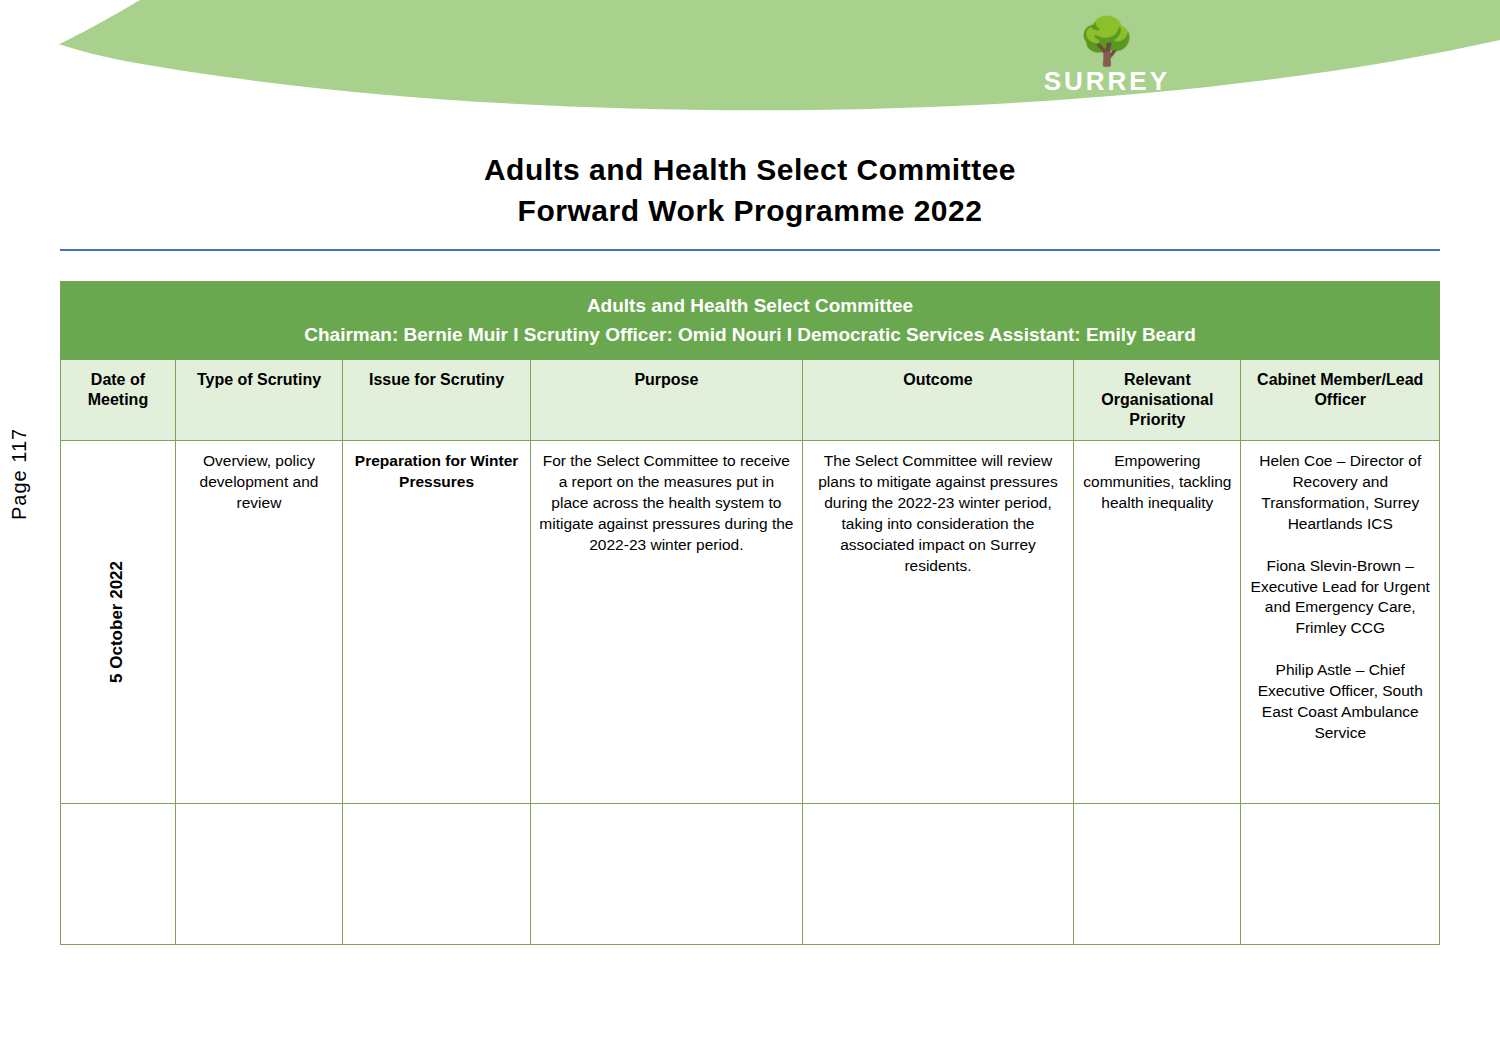🌳
SURREY
Adults and Health Select Committee
Forward Work Programme 2022
Page 117
| Adults and Health Select Committee Chairman: Bernie Muir I Scrutiny Officer: Omid Nouri I Democratic Services Assistant: Emily Beard |
| --- |
| Date of Meeting | Type of Scrutiny | Issue for Scrutiny | Purpose | Outcome | Relevant Organisational Priority | Cabinet Member/Lead Officer |
| 5 October 2022 | Overview, policy development and review | Preparation for Winter Pressures | For the Select Committee to receive a report on the measures put in place across the health system to mitigate against pressures during the 2022-23 winter period. | The Select Committee will review plans to mitigate against pressures during the 2022-23 winter period, taking into consideration the associated impact on Surrey residents. | Empowering communities, tackling health inequality | Helen Coe – Director of Recovery and Transformation, Surrey Heartlands ICS Fiona Slevin-Brown – Executive Lead for Urgent and Emergency Care, Frimley CCG Philip Astle – Chief Executive Officer, South East Coast Ambulance Service |